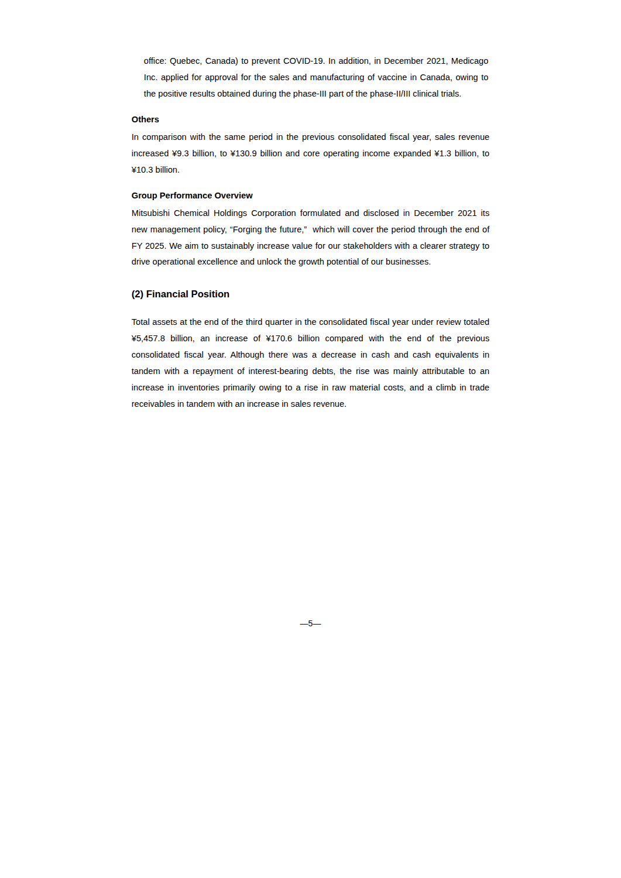office: Quebec, Canada) to prevent COVID-19. In addition, in December 2021, Medicago Inc. applied for approval for the sales and manufacturing of vaccine in Canada, owing to the positive results obtained during the phase-III part of the phase-II/III clinical trials.
Others
In comparison with the same period in the previous consolidated fiscal year, sales revenue increased ¥9.3 billion, to ¥130.9 billion and core operating income expanded ¥1.3 billion, to ¥10.3 billion.
Group Performance Overview
Mitsubishi Chemical Holdings Corporation formulated and disclosed in December 2021 its new management policy, “Forging the future,” which will cover the period through the end of FY 2025. We aim to sustainably increase value for our stakeholders with a clearer strategy to drive operational excellence and unlock the growth potential of our businesses.
(2) Financial Position
Total assets at the end of the third quarter in the consolidated fiscal year under review totaled ¥5,457.8 billion, an increase of ¥170.6 billion compared with the end of the previous consolidated fiscal year. Although there was a decrease in cash and cash equivalents in tandem with a repayment of interest-bearing debts, the rise was mainly attributable to an increase in inventories primarily owing to a rise in raw material costs, and a climb in trade receivables in tandem with an increase in sales revenue.
—5—